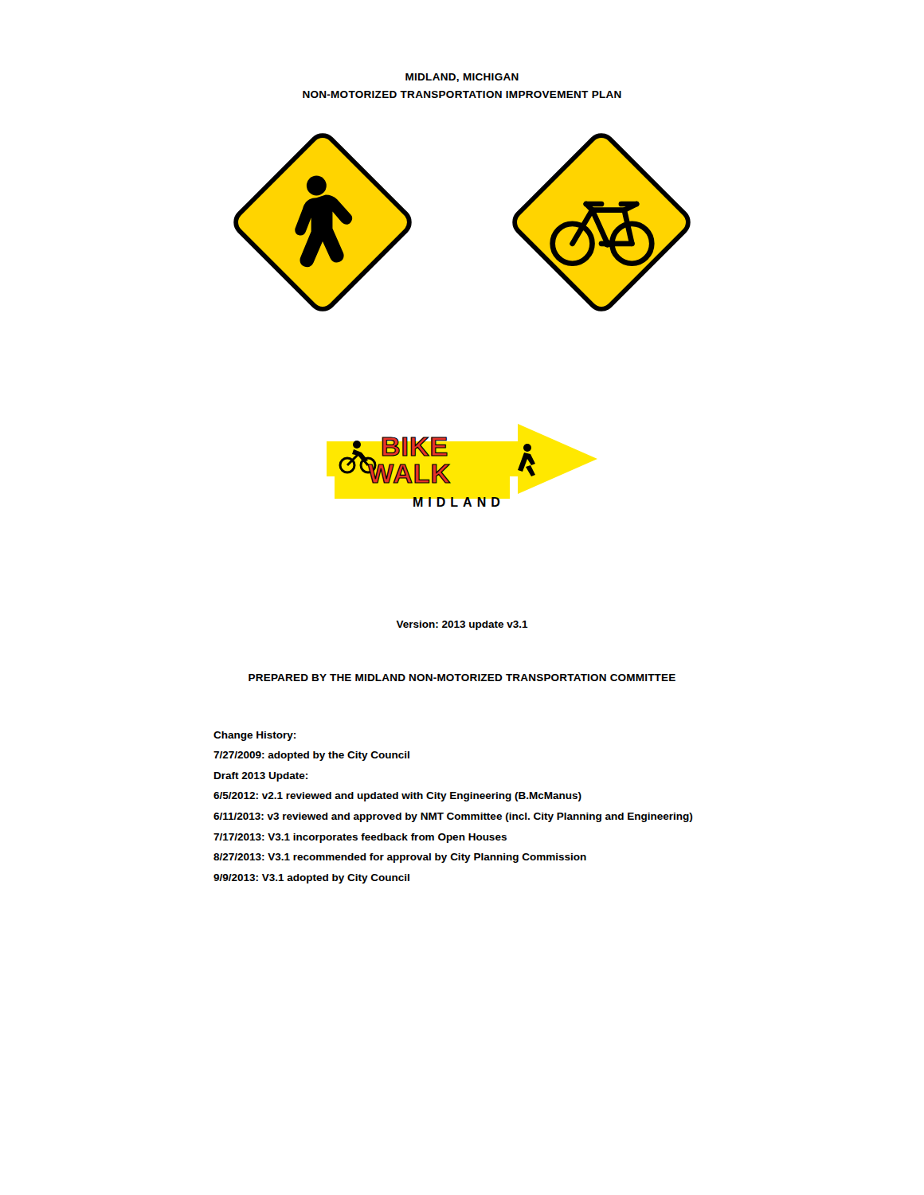MIDLAND, MICHIGAN
NON-MOTORIZED TRANSPORTATION IMPROVEMENT PLAN
BIKE WALK MIDLAND
Version: 2013 update v3.1
PREPARED BY THE MIDLAND NON-MOTORIZED TRANSPORTATION COMMITTEE
Change History:
7/27/2009: adopted by the City Council
Draft 2013 Update:
6/5/2012: v2.1 reviewed and updated with City Engineering (B.McManus)
6/11/2013: v3 reviewed and approved by NMT Committee (incl. City Planning and Engineering)
7/17/2013: V3.1 incorporates feedback from Open Houses
8/27/2013: V3.1 recommended for approval by City Planning Commission
9/9/2013: V3.1 adopted by City Council